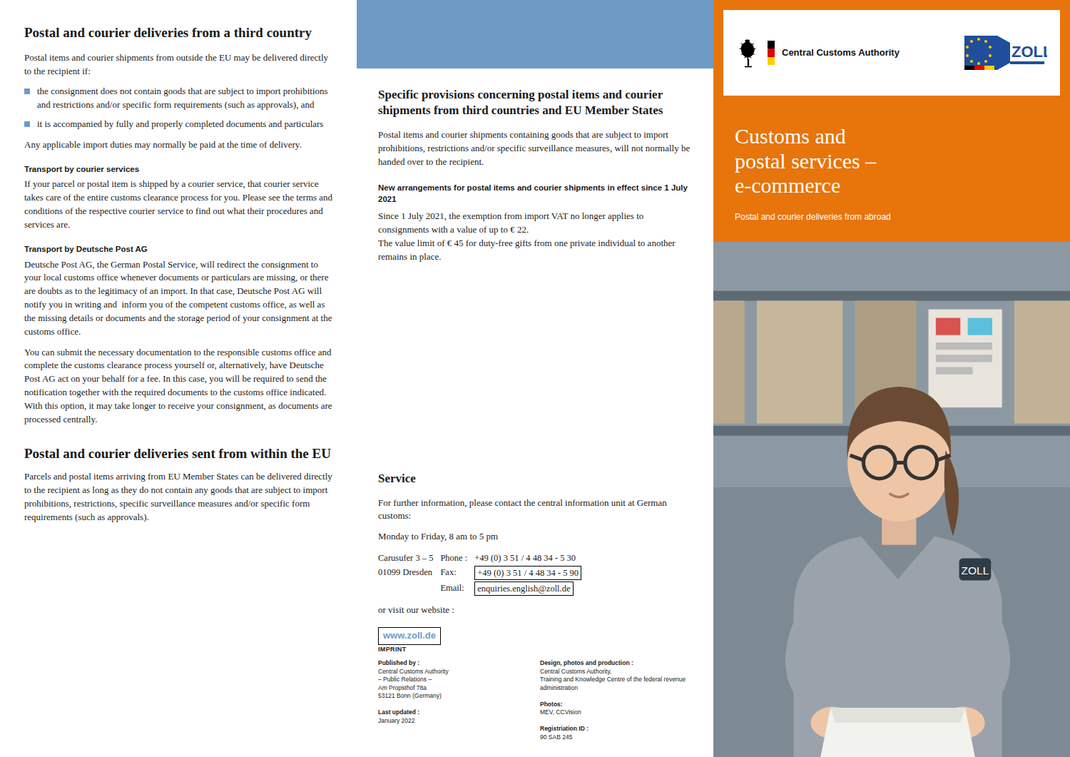Postal and courier deliveries from a third country
Postal items and courier shipments from outside the EU may be delivered directly to the recipient if:
the consignment does not contain goods that are subject to import prohibitions and restrictions and/or specific form requirements (such as approvals), and
it is accompanied by fully and properly completed documents and particulars
Any applicable import duties may normally be paid at the time of delivery.
Transport by courier services
If your parcel or postal item is shipped by a courier service, that courier service takes care of the entire customs clearance process for you. Please see the terms and conditions of the respective courier service to find out what their procedures and services are.
Transport by Deutsche Post AG
Deutsche Post AG, the German Postal Service, will redirect the consignment to your local customs office whenever documents or particulars are missing, or there are doubts as to the legitimacy of an import. In that case, Deutsche Post AG will notify you in writing and inform you of the competent customs office, as well as the missing details or documents and the storage period of your consignment at the customs office.
You can submit the necessary documentation to the responsible customs office and complete the customs clearance process yourself or, alternatively, have Deutsche Post AG act on your behalf for a fee. In this case, you will be required to send the notification together with the required documents to the customs office indicated. With this option, it may take longer to receive your consignment, as documents are processed centrally.
Postal and courier deliveries sent from within the EU
Parcels and postal items arriving from EU Member States can be delivered directly to the recipient as long as they do not contain any goods that are subject to import prohibitions, restrictions, specific surveillance measures and/or specific form requirements (such as approvals).
Specific provisions concerning postal items and courier shipments from third countries and EU Member States
Postal items and courier shipments containing goods that are subject to import prohibitions, restrictions and/or specific surveillance measures, will not normally be handed over to the recipient.
New arrangements for postal items and courier shipments in effect since 1 July 2021
Since 1 July 2021, the exemption from import VAT no longer applies to consignments with a value of up to € 22.
The value limit of € 45 for duty-free gifts from one private individual to another remains in place.
Service
For further information, please contact the central information unit at German customs:
Monday to Friday, 8 am to 5 pm
| Carusufer 3 – 5 | Phone : | +49 (0) 3 51 / 4 48 34 - 5 30 |
| 01099 Dresden | Fax: | +49 (0) 3 51 / 4 48 34 - 5 90 |
| | Email: | enquiries.english@zoll.de |
or visit our website :
www.zoll.de
Imprint
Published by :
Central Customs Authority
– Public Relations –
Am Propsthof 78a
53121 Bonn (Germany)
Last updated :
January 2022
Design, photos and production :
Central Customs Authority,
Training and Knowledge Centre of the federal revenue administration
Photos:
MEV, CCVision
Registriation ID :
90 SAB 245
Central Customs Authority
ZOLL
Customs and
postal services –
e-commerce
Postal and courier deliveries from abroad
ZOLL